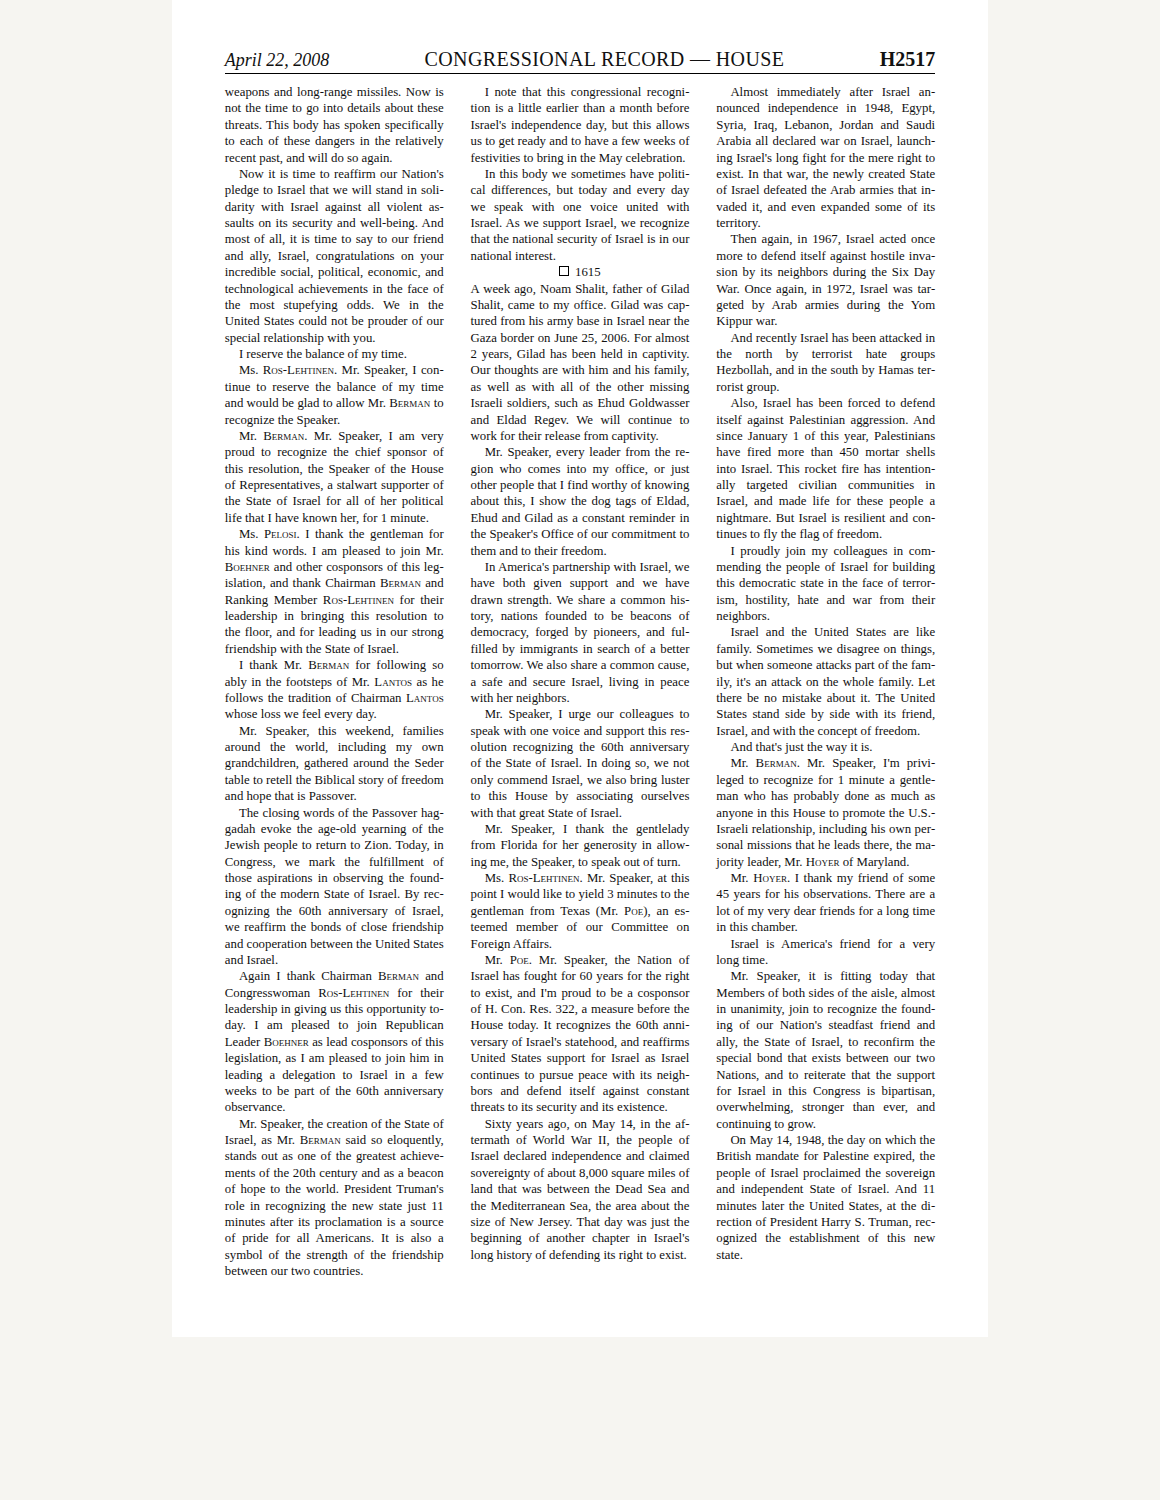April 22, 2008
Congressional Record — House
H2517
weapons and long-range missiles. Now is not the time to go into details about these threats. This body has spoken specifically to each of these dangers in the relatively recent past, and will do so again.
Now it is time to reaffirm our Nation's pledge to Israel that we will stand in solidarity with Israel against all violent assaults on its security and well-being. And most of all, it is time to say to our friend and ally, Israel, congratulations on your incredible social, political, economic, and technological achievements in the face of the most stupefying odds. We in the United States could not be prouder of our special relationship with you.
I reserve the balance of my time.
Ms. Ros-Lehtinen. Mr. Speaker, I continue to reserve the balance of my time and would be glad to allow Mr. Berman to recognize the Speaker.
Mr. Berman. Mr. Speaker, I am very proud to recognize the chief sponsor of this resolution, the Speaker of the House of Representatives, a stalwart supporter of the State of Israel for all of her political life that I have known her, for 1 minute.
Ms. Pelosi. I thank the gentleman for his kind words. I am pleased to join Mr. Boehner and other cosponsors of this legislation, and thank Chairman Berman and Ranking Member Ros-Lehtinen for their leadership in bringing this resolution to the floor, and for leading us in our strong friendship with the State of Israel.
I thank Mr. Berman for following so ably in the footsteps of Mr. Lantos as he follows the tradition of Chairman Lantos whose loss we feel every day.
Mr. Speaker, this weekend, families around the world, including my own grandchildren, gathered around the Seder table to retell the Biblical story of freedom and hope that is Passover.
The closing words of the Passover haggadah evoke the age-old yearning of the Jewish people to return to Zion. Today, in Congress, we mark the fulfillment of those aspirations in observing the founding of the modern State of Israel. By recognizing the 60th anniversary of Israel, we reaffirm the bonds of close friendship and cooperation between the United States and Israel.
Again I thank Chairman Berman and Congresswoman Ros-Lehtinen for their leadership in giving us this opportunity today. I am pleased to join Republican Leader Boehner as lead cosponsors of this legislation, as I am pleased to join him in leading a delegation to Israel in a few weeks to be part of the 60th anniversary observance.
Mr. Speaker, the creation of the State of Israel, as Mr. Berman said so eloquently, stands out as one of the greatest achievements of the 20th century and as a beacon of hope to the world. President Truman's role in recognizing the new state just 11 minutes after its proclamation is a source of pride for all Americans. It is also a symbol of the strength of the friendship between our two countries.
I note that this congressional recognition is a little earlier than a month before Israel's independence day, but this allows us to get ready and to have a few weeks of festivities to bring in the May celebration.
In this body we sometimes have political differences, but today and every day we speak with one voice united with Israel. As we support Israel, we recognize that the national security of Israel is in our national interest.
1615
A week ago, Noam Shalit, father of Gilad Shalit, came to my office. Gilad was captured from his army base in Israel near the Gaza border on June 25, 2006. For almost 2 years, Gilad has been held in captivity. Our thoughts are with him and his family, as well as with all of the other missing Israeli soldiers, such as Ehud Goldwasser and Eldad Regev. We will continue to work for their release from captivity.
Mr. Speaker, every leader from the region who comes into my office, or just other people that I find worthy of knowing about this, I show the dog tags of Eldad, Ehud and Gilad as a constant reminder in the Speaker's Office of our commitment to them and to their freedom.
In America's partnership with Israel, we have both given support and we have drawn strength. We share a common history, nations founded to be beacons of democracy, forged by pioneers, and fulfilled by immigrants in search of a better tomorrow. We also share a common cause, a safe and secure Israel, living in peace with her neighbors.
Mr. Speaker, I urge our colleagues to speak with one voice and support this resolution recognizing the 60th anniversary of the State of Israel. In doing so, we not only commend Israel, we also bring luster to this House by associating ourselves with that great State of Israel.
Mr. Speaker, I thank the gentlelady from Florida for her generosity in allowing me, the Speaker, to speak out of turn.
Ms. Ros-Lehtinen. Mr. Speaker, at this point I would like to yield 3 minutes to the gentleman from Texas (Mr. Poe), an esteemed member of our Committee on Foreign Affairs.
Mr. Poe. Mr. Speaker, the Nation of Israel has fought for 60 years for the right to exist, and I'm proud to be a cosponsor of H. Con. Res. 322, a measure before the House today. It recognizes the 60th anniversary of Israel's statehood, and reaffirms United States support for Israel as Israel continues to pursue peace with its neighbors and defend itself against constant threats to its security and its existence.
Sixty years ago, on May 14, in the aftermath of World War II, the people of Israel declared independence and claimed sovereignty of about 8,000 square miles of land that was between the Dead Sea and the Mediterranean Sea, the area about the size of New Jersey. That day was just the beginning of another chapter in Israel's long history of defending its right to exist.
Almost immediately after Israel announced independence in 1948, Egypt, Syria, Iraq, Lebanon, Jordan and Saudi Arabia all declared war on Israel, launching Israel's long fight for the mere right to exist. In that war, the newly created State of Israel defeated the Arab armies that invaded it, and even expanded some of its territory.
Then again, in 1967, Israel acted once more to defend itself against hostile invasion by its neighbors during the Six Day War. Once again, in 1972, Israel was targeted by Arab armies during the Yom Kippur war.
And recently Israel has been attacked in the north by terrorist hate groups Hezbollah, and in the south by Hamas terrorist group.
Also, Israel has been forced to defend itself against Palestinian aggression. And since January 1 of this year, Palestinians have fired more than 450 mortar shells into Israel. This rocket fire has intentionally targeted civilian communities in Israel, and made life for these people a nightmare. But Israel is resilient and continues to fly the flag of freedom.
I proudly join my colleagues in commending the people of Israel for building this democratic state in the face of terrorism, hostility, hate and war from their neighbors.
Israel and the United States are like family. Sometimes we disagree on things, but when someone attacks part of the family, it's an attack on the whole family. Let there be no mistake about it. The United States stand side by side with its friend, Israel, and with the concept of freedom.
And that's just the way it is.
Mr. Berman. Mr. Speaker, I'm privileged to recognize for 1 minute a gentleman who has probably done as much as anyone in this House to promote the U.S.-Israeli relationship, including his own personal missions that he leads there, the majority leader, Mr. Hoyer of Maryland.
Mr. Hoyer. I thank my friend of some 45 years for his observations. There are a lot of my very dear friends for a long time in this chamber.
Israel is America's friend for a very long time.
Mr. Speaker, it is fitting today that Members of both sides of the aisle, almost in unanimity, join to recognize the founding of our Nation's steadfast friend and ally, the State of Israel, to reconfirm the special bond that exists between our two Nations, and to reiterate that the support for Israel in this Congress is bipartisan, overwhelming, stronger than ever, and continuing to grow.
On May 14, 1948, the day on which the British mandate for Palestine expired, the people of Israel proclaimed the sovereign and independent State of Israel. And 11 minutes later the United States, at the direction of President Harry S. Truman, recognized the establishment of this new state.